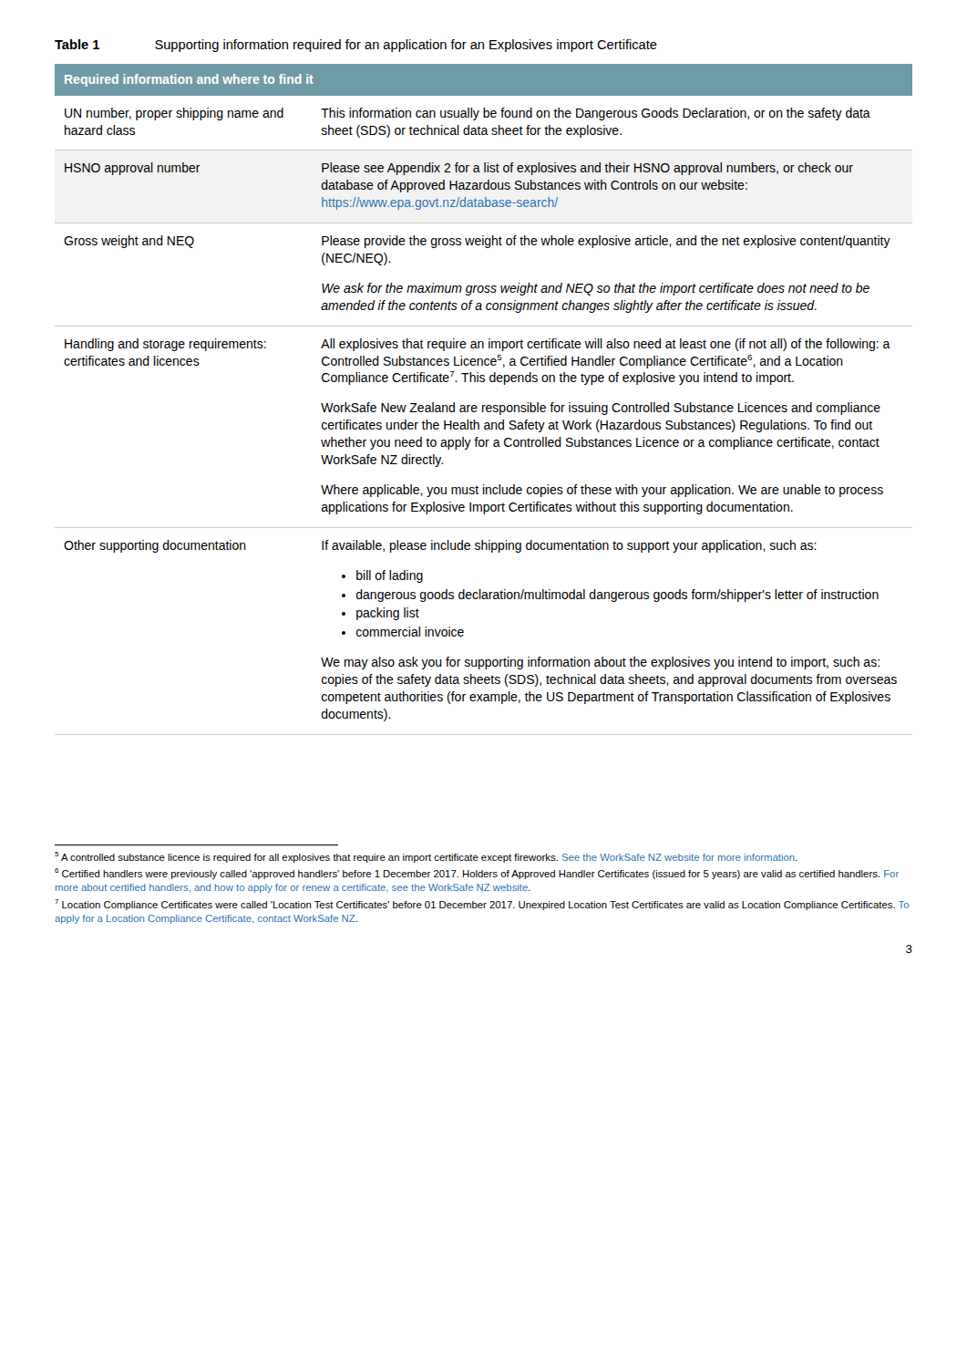Table 1 Supporting information required for an application for an Explosives import Certificate
| Required information and where to find it |
| --- |
| UN number, proper shipping name and hazard class | This information can usually be found on the Dangerous Goods Declaration, or on the safety data sheet (SDS) or technical data sheet for the explosive. |
| HSNO approval number | Please see Appendix 2 for a list of explosives and their HSNO approval numbers, or check our database of Approved Hazardous Substances with Controls on our website: https://www.epa.govt.nz/database-search/ |
| Gross weight and NEQ | Please provide the gross weight of the whole explosive article, and the net explosive content/quantity (NEC/NEQ). We ask for the maximum gross weight and NEQ so that the import certificate does not need to be amended if the contents of a consignment changes slightly after the certificate is issued. |
| Handling and storage requirements: certificates and licences | All explosives that require an import certificate will also need at least one (if not all) of the following: a Controlled Substances Licence 5 , a Certified Handler Compliance Certificate 6 , and a Location Compliance Certificate 7 . This depends on the type of explosive you intend to import. WorkSafe New Zealand are responsible for issuing Controlled Substance Licences and compliance certificates under the Health and Safety at Work (Hazardous Substances) Regulations. To find out whether you need to apply for a Controlled Substances Licence or a compliance certificate, contact WorkSafe NZ directly. Where applicable, you must include copies of these with your application. We are unable to process applications for Explosive Import Certificates without this supporting documentation. |
| Other supporting documentation | If available, please include shipping documentation to support your application, such as: bill of lading dangerous goods declaration/multimodal dangerous goods form/shipper's letter of instruction packing list commercial invoice We may also ask you for supporting information about the explosives you intend to import, such as: copies of the safety data sheets (SDS), technical data sheets, and approval documents from overseas competent authorities (for example, the US Department of Transportation Classification of Explosives documents). |
5 A controlled substance licence is required for all explosives that require an import certificate except fireworks. See the WorkSafe NZ website for more information.
6 Certified handlers were previously called 'approved handlers' before 1 December 2017. Holders of Approved Handler Certificates (issued for 5 years) are valid as certified handlers. For more about certified handlers, and how to apply for or renew a certificate, see the WorkSafe NZ website.
7 Location Compliance Certificates were called 'Location Test Certificates' before 01 December 2017. Unexpired Location Test Certificates are valid as Location Compliance Certificates. To apply for a Location Compliance Certificate, contact WorkSafe NZ.
3